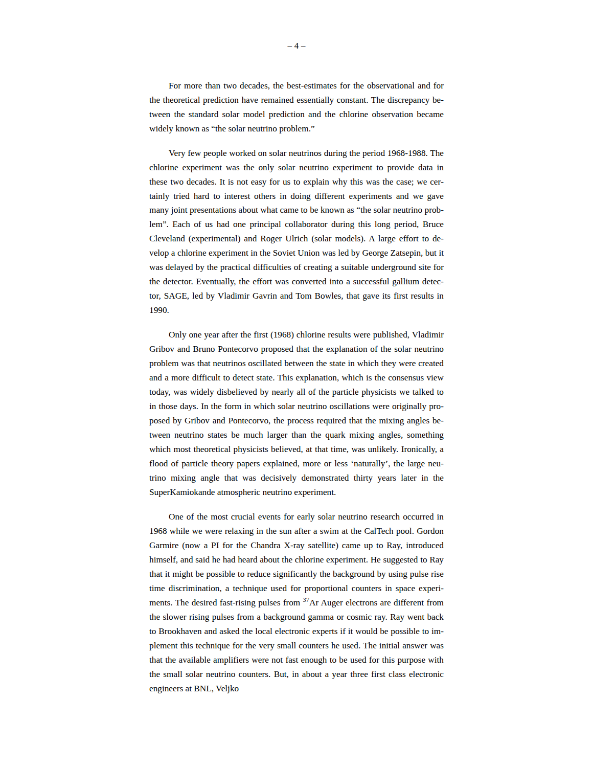– 4 –
For more than two decades, the best-estimates for the observational and for the theoretical prediction have remained essentially constant. The discrepancy between the standard solar model prediction and the chlorine observation became widely known as “the solar neutrino problem.”
Very few people worked on solar neutrinos during the period 1968-1988. The chlorine experiment was the only solar neutrino experiment to provide data in these two decades. It is not easy for us to explain why this was the case; we certainly tried hard to interest others in doing different experiments and we gave many joint presentations about what came to be known as “the solar neutrino problem”. Each of us had one principal collaborator during this long period, Bruce Cleveland (experimental) and Roger Ulrich (solar models). A large effort to develop a chlorine experiment in the Soviet Union was led by George Zatsepin, but it was delayed by the practical difficulties of creating a suitable underground site for the detector. Eventually, the effort was converted into a successful gallium detector, SAGE, led by Vladimir Gavrin and Tom Bowles, that gave its first results in 1990.
Only one year after the first (1968) chlorine results were published, Vladimir Gribov and Bruno Pontecorvo proposed that the explanation of the solar neutrino problem was that neutrinos oscillated between the state in which they were created and a more difficult to detect state. This explanation, which is the consensus view today, was widely disbelieved by nearly all of the particle physicists we talked to in those days. In the form in which solar neutrino oscillations were originally proposed by Gribov and Pontecorvo, the process required that the mixing angles between neutrino states be much larger than the quark mixing angles, something which most theoretical physicists believed, at that time, was unlikely. Ironically, a flood of particle theory papers explained, more or less ‘naturally’, the large neutrino mixing angle that was decisively demonstrated thirty years later in the SuperKamiokande atmospheric neutrino experiment.
One of the most crucial events for early solar neutrino research occurred in 1968 while we were relaxing in the sun after a swim at the CalTech pool. Gordon Garmire (now a PI for the Chandra X-ray satellite) came up to Ray, introduced himself, and said he had heard about the chlorine experiment. He suggested to Ray that it might be possible to reduce significantly the background by using pulse rise time discrimination, a technique used for proportional counters in space experiments. The desired fast-rising pulses from 37Ar Auger electrons are different from the slower rising pulses from a background gamma or cosmic ray. Ray went back to Brookhaven and asked the local electronic experts if it would be possible to implement this technique for the very small counters he used. The initial answer was that the available amplifiers were not fast enough to be used for this purpose with the small solar neutrino counters. But, in about a year three first class electronic engineers at BNL, Veljko